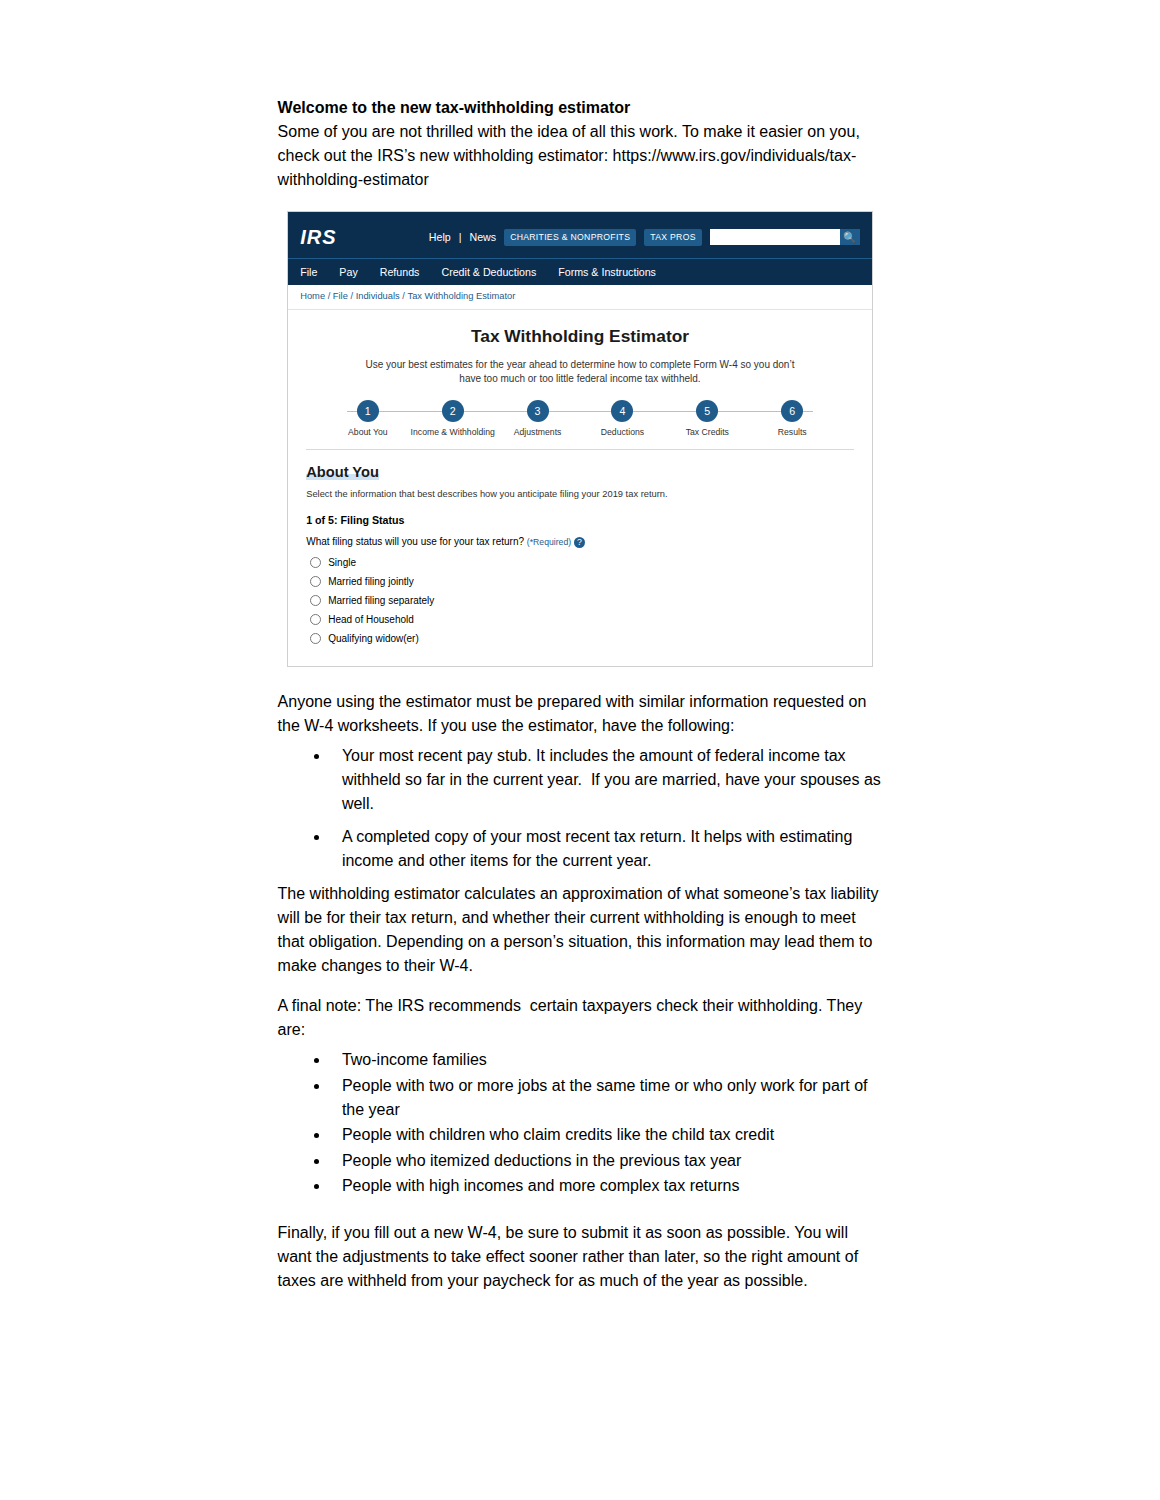Welcome to the new tax-withholding estimator
Some of you are not thrilled with the idea of all this work. To make it easier on you, check out the IRS’s new withholding estimator: https://www.irs.gov/individuals/tax-withholding-estimator
IRS
Help | News CHARITIES & NONPROFITS TAX PROS 🔍
File Pay Refunds Credit & Deductions Forms & Instructions
Home / File / Individuals / Tax Withholding Estimator
Tax Withholding Estimator
Use your best estimates for the year ahead to determine how to complete Form W-4 so you don’t have too much or too little federal income tax withheld.
1
About You
2
Income & Withholding
3
Adjustments
4
Deductions
5
Tax Credits
6
Results
About You
Select the information that best describes how you anticipate filing your 2019 tax return.
1 of 5: Filing Status
What filing status will you use for your tax return? (*Required) ?
Single
Married filing jointly
Married filing separately
Head of Household
Qualifying widow(er)
Anyone using the estimator must be prepared with similar information requested on the W-4 worksheets. If you use the estimator, have the following:
Your most recent pay stub. It includes the amount of federal income tax withheld so far in the current year. If you are married, have your spouses as well.
A completed copy of your most recent tax return. It helps with estimating income and other items for the current year.
The withholding estimator calculates an approximation of what someone’s tax liability will be for their tax return, and whether their current withholding is enough to meet that obligation. Depending on a person’s situation, this information may lead them to make changes to their W-4.
A final note: The IRS recommends certain taxpayers check their withholding. They are:
Two-income families
People with two or more jobs at the same time or who only work for part of the year
People with children who claim credits like the child tax credit
People who itemized deductions in the previous tax year
People with high incomes and more complex tax returns
Finally, if you fill out a new W-4, be sure to submit it as soon as possible. You will want the adjustments to take effect sooner rather than later, so the right amount of taxes are withheld from your paycheck for as much of the year as possible.